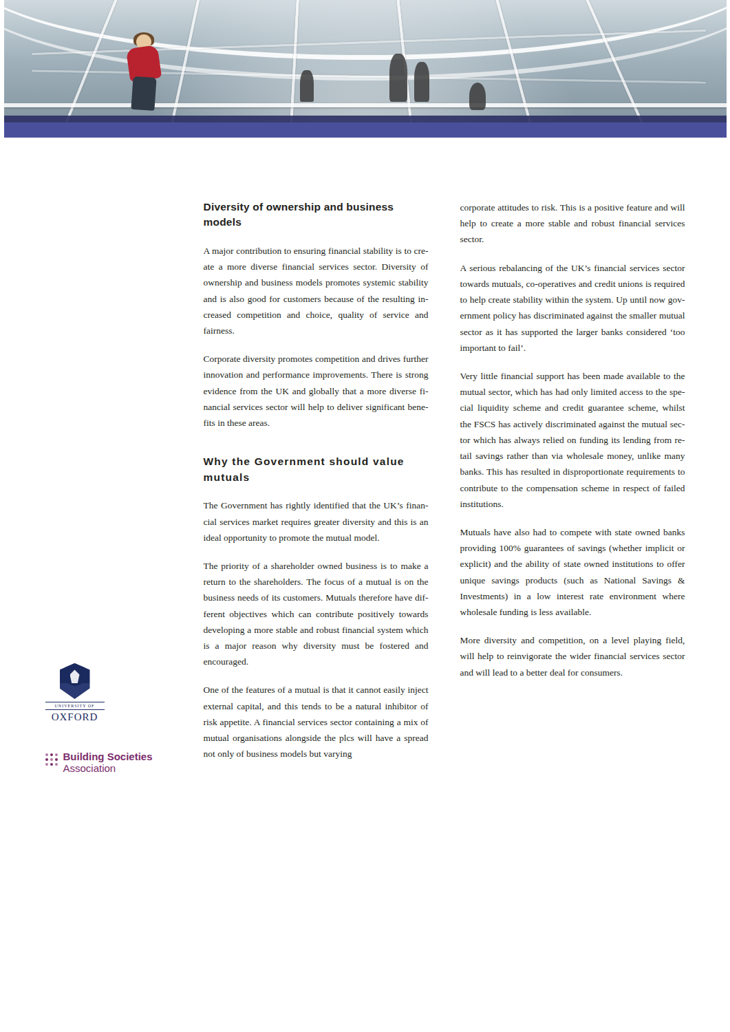University of
OXFORD
Building Societies
Association
Diversity of ownership and business models
A major contribution to ensuring financial stability is to create a more diverse financial services sector. Diversity of ownership and business models promotes systemic stability and is also good for customers because of the resulting increased competition and choice, quality of service and fairness.
Corporate diversity promotes competition and drives further innovation and performance improvements. There is strong evidence from the UK and globally that a more diverse financial services sector will help to deliver significant benefits in these areas.
Why the Government should value mutuals
The Government has rightly identified that the UK’s financial services market requires greater diversity and this is an ideal opportunity to promote the mutual model.
The priority of a shareholder owned business is to make a return to the shareholders. The focus of a mutual is on the business needs of its customers. Mutuals therefore have different objectives which can contribute positively towards developing a more stable and robust financial system which is a major reason why diversity must be fostered and encouraged.
One of the features of a mutual is that it cannot easily inject external capital, and this tends to be a natural inhibitor of risk appetite. A financial services sector containing a mix of mutual organisations alongside the plcs will have a spread not only of business models but varying
corporate attitudes to risk. This is a positive feature and will help to create a more stable and robust financial services sector.
A serious rebalancing of the UK’s financial services sector towards mutuals, co-operatives and credit unions is required to help create stability within the system. Up until now government policy has discriminated against the smaller mutual sector as it has supported the larger banks considered ‘too important to fail’.
Very little financial support has been made available to the mutual sector, which has had only limited access to the special liquidity scheme and credit guarantee scheme, whilst the FSCS has actively discriminated against the mutual sector which has always relied on funding its lending from retail savings rather than via wholesale money, unlike many banks. This has resulted in disproportionate requirements to contribute to the compensation scheme in respect of failed institutions.
Mutuals have also had to compete with state owned banks providing 100% guarantees of savings (whether implicit or explicit) and the ability of state owned institutions to offer unique savings products (such as National Savings & Investments) in a low interest rate environment where wholesale funding is less available.
More diversity and competition, on a level playing field, will help to reinvigorate the wider financial services sector and will lead to a better deal for consumers.